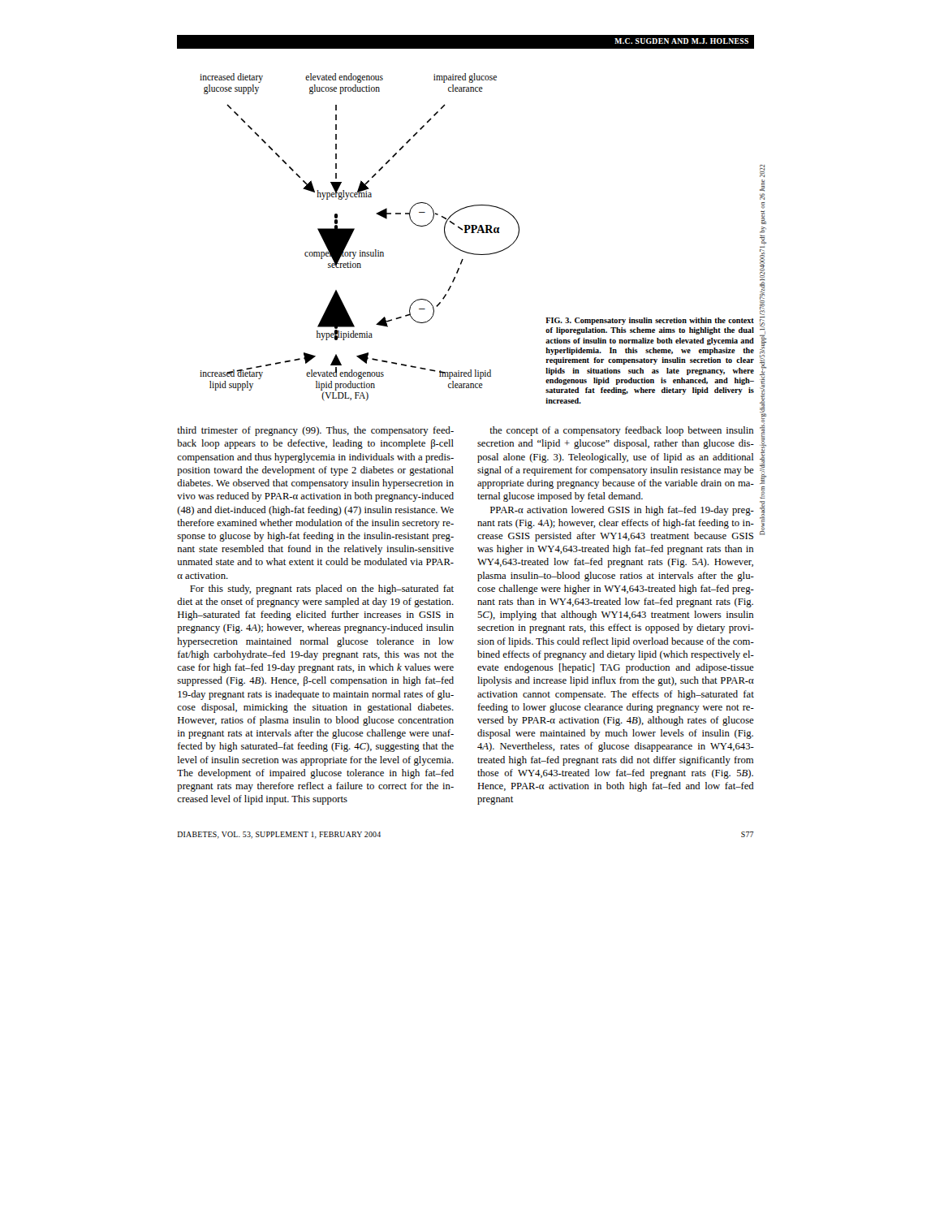M.C. SUGDEN AND M.J. HOLNESS
Downloaded from http://diabetesjournals.org/diabetes/article-pdf/53/suppl_1/S71/378079/zdb10204000s71.pdf by guest on 26 June 2022
increased dietary
glucose supply
elevated endogenous
glucose production
impaired glucose
clearance
hyperglycemia
compensatory insulin
secretion
hyperlipidemia
increased dietary
lipid supply
elevated endogenous
lipid production
(VLDL, FA)
impaired lipid
clearance
PPARα
−
−
FIG. 3. Compensatory insulin secretion within the context of liporegulation. This scheme aims to highlight the dual actions of insulin to normalize both elevated glycemia and hyperlipidemia. In this scheme, we emphasize the requirement for compensatory insulin secretion to clear lipids in situations such as late pregnancy, where endogenous lipid production is enhanced, and high–saturated fat feeding, where dietary lipid delivery is increased.
third trimester of pregnancy (99). Thus, the compensatory feedback loop appears to be defective, leading to incomplete β-cell compensation and thus hyperglycemia in individuals with a predisposition toward the development of type 2 diabetes or gestational diabetes. We observed that compensatory insulin hypersecretion in vivo was reduced by PPAR-α activation in both pregnancy-induced (48) and diet-induced (high-fat feeding) (47) insulin resistance. We therefore examined whether modulation of the insulin secretory response to glucose by high-fat feeding in the insulin-resistant pregnant state resembled that found in the relatively insulin-sensitive unmated state and to what extent it could be modulated via PPAR-α activation.
For this study, pregnant rats placed on the high–saturated fat diet at the onset of pregnancy were sampled at day 19 of gestation. High–saturated fat feeding elicited further increases in GSIS in pregnancy (Fig. 4A); however, whereas pregnancy-induced insulin hypersecretion maintained normal glucose tolerance in low fat/high carbohydrate–fed 19-day pregnant rats, this was not the case for high fat–fed 19-day pregnant rats, in which k values were suppressed (Fig. 4B). Hence, β-cell compensation in high fat–fed 19-day pregnant rats is inadequate to maintain normal rates of glucose disposal, mimicking the situation in gestational diabetes. However, ratios of plasma insulin to blood glucose concentration in pregnant rats at intervals after the glucose challenge were unaffected by high saturated–fat feeding (Fig. 4C), suggesting that the level of insulin secretion was appropriate for the level of glycemia. The development of impaired glucose tolerance in high fat–fed pregnant rats may therefore reflect a failure to correct for the increased level of lipid input. This supports
the concept of a compensatory feedback loop between insulin secretion and “lipid + glucose” disposal, rather than glucose disposal alone (Fig. 3). Teleologically, use of lipid as an additional signal of a requirement for compensatory insulin resistance may be appropriate during pregnancy because of the variable drain on maternal glucose imposed by fetal demand.
PPAR-α activation lowered GSIS in high fat–fed 19-day pregnant rats (Fig. 4A); however, clear effects of high-fat feeding to increase GSIS persisted after WY14,643 treatment because GSIS was higher in WY4,643-treated high fat–fed pregnant rats than in WY4,643-treated low fat–fed pregnant rats (Fig. 5A). However, plasma insulin–to–blood glucose ratios at intervals after the glucose challenge were higher in WY4,643-treated high fat–fed pregnant rats than in WY4,643-treated low fat–fed pregnant rats (Fig. 5C), implying that although WY14,643 treatment lowers insulin secretion in pregnant rats, this effect is opposed by dietary provision of lipids. This could reflect lipid overload because of the combined effects of pregnancy and dietary lipid (which respectively elevate endogenous [hepatic] TAG production and adipose-tissue lipolysis and increase lipid influx from the gut), such that PPAR-α activation cannot compensate. The effects of high–saturated fat feeding to lower glucose clearance during pregnancy were not reversed by PPAR-α activation (Fig. 4B), although rates of glucose disposal were maintained by much lower levels of insulin (Fig. 4A). Nevertheless, rates of glucose disappearance in WY4,643-treated high fat–fed pregnant rats did not differ significantly from those of WY4,643-treated low fat–fed pregnant rats (Fig. 5B). Hence, PPAR-α activation in both high fat–fed and low fat–fed pregnant
DIABETES, VOL. 53, SUPPLEMENT 1, FEBRUARY 2004 S77